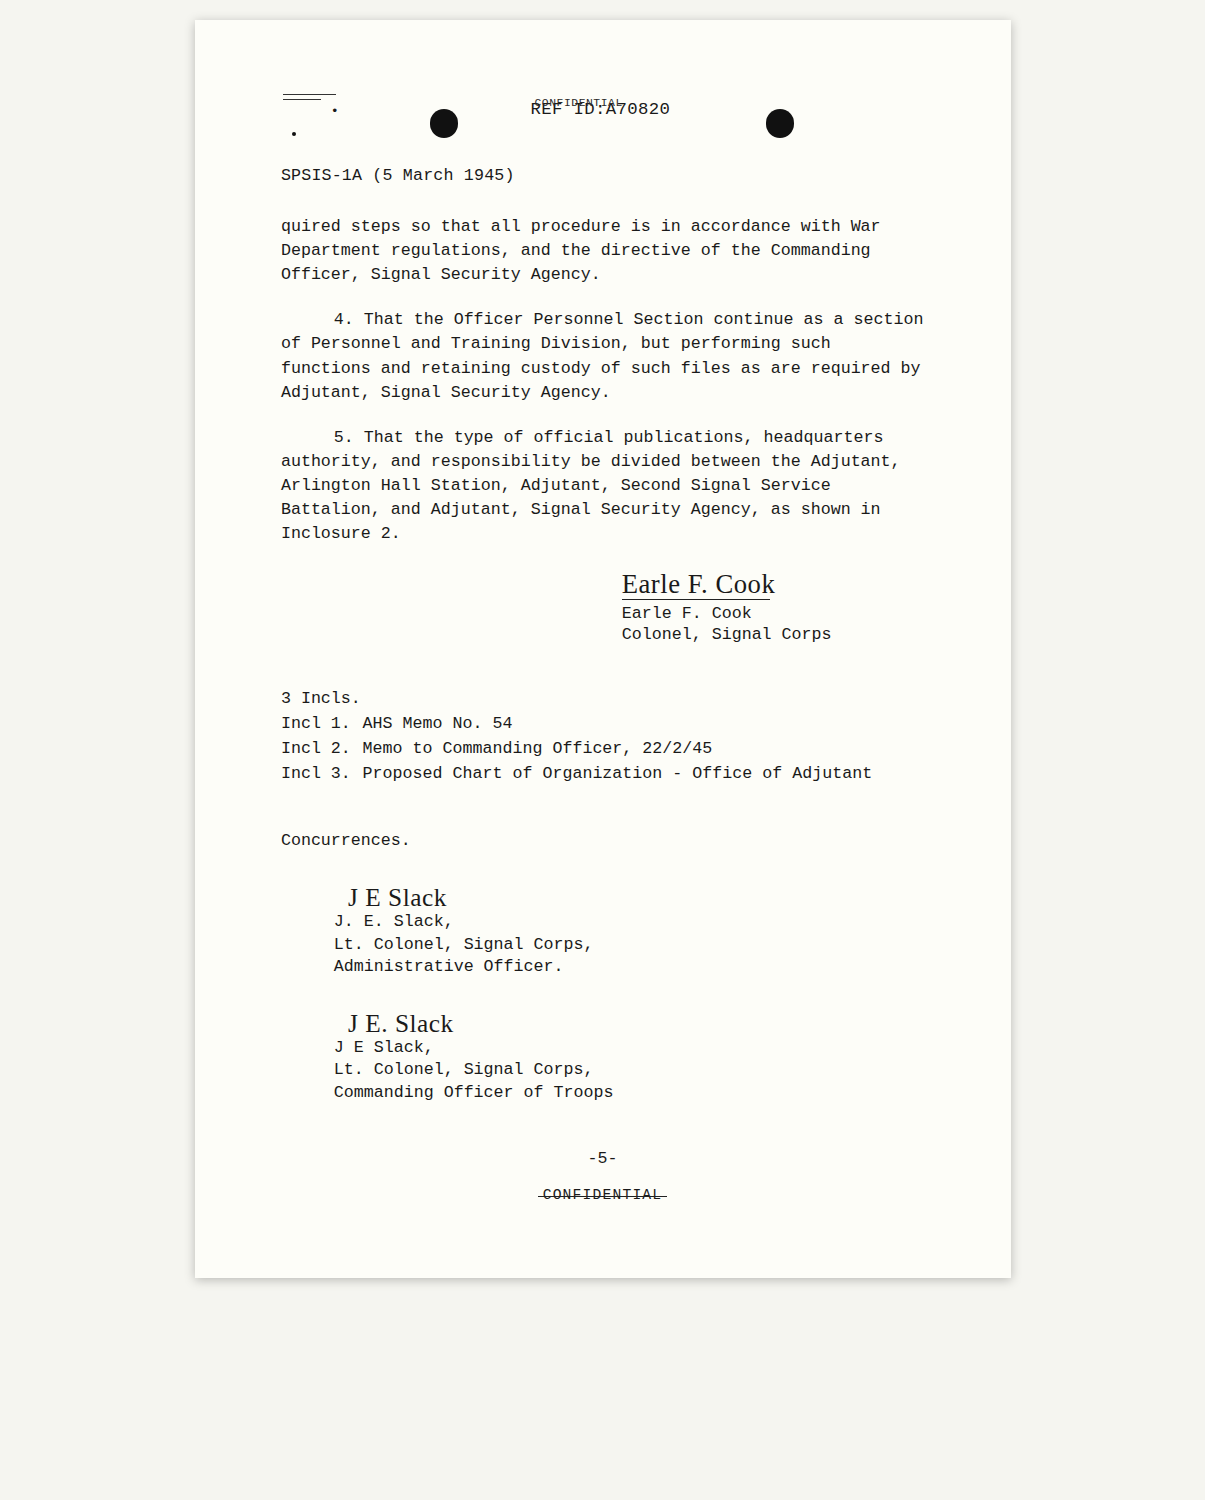•
REF ID:A70820
SPSIS-1A (5 March 1945)
quired steps so that all procedure is in accordance with War Department regulations, and the directive of the Commanding Officer, Signal Security Agency.
4. That the Officer Personnel Section continue as a section of Personnel and Training Division, but performing such functions and retaining custody of such files as are required by Adjutant, Signal Security Agency.
5. That the type of official publications, headquarters authority, and responsibility be divided between the Adjutant, Arlington Hall Station, Adjutant, Second Signal Service Battalion, and Adjutant, Signal Security Agency, as shown in Inclosure 2.
Earle F. Cook
Earle F. Cook
Colonel, Signal Corps
3 Incls.
Incl 1. AHS Memo No. 54
Incl 2. Memo to Commanding Officer, 22/2/45
Incl 3. Proposed Chart of Organization - Office of Adjutant
Concurrences.
J E Slack
J. E. Slack,
Lt. Colonel, Signal Corps,
Administrative Officer.
J E. Slack
J E Slack,
Lt. Colonel, Signal Corps,
Commanding Officer of Troops
-5-
CONFIDENTIAL